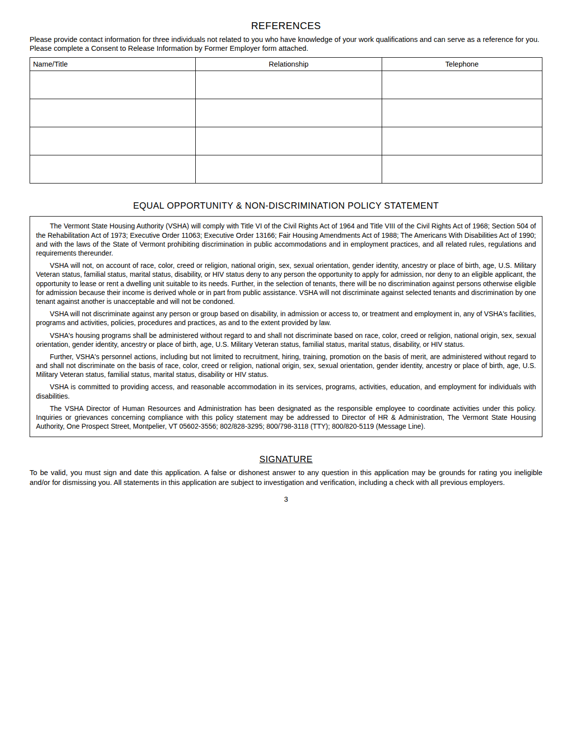REFERENCES
Please provide contact information for three individuals not related to you who have knowledge of your work qualifications and can serve as a reference for you. Please complete a Consent to Release Information by Former Employer form attached.
| Name/Title | Relationship | Telephone |
| --- | --- | --- |
EQUAL OPPORTUNITY & NON-DISCRIMINATION POLICY STATEMENT
The Vermont State Housing Authority (VSHA) will comply with Title VI of the Civil Rights Act of 1964 and Title VIII of the Civil Rights Act of 1968; Section 504 of the Rehabilitation Act of 1973; Executive Order 11063; Executive Order 13166; Fair Housing Amendments Act of 1988; The Americans With Disabilities Act of 1990; and with the laws of the State of Vermont prohibiting discrimination in public accommodations and in employment practices, and all related rules, regulations and requirements thereunder.
VSHA will not, on account of race, color, creed or religion, national origin, sex, sexual orientation, gender identity, ancestry or place of birth, age, U.S. Military Veteran status, familial status, marital status, disability, or HIV status deny to any person the opportunity to apply for admission, nor deny to an eligible applicant, the opportunity to lease or rent a dwelling unit suitable to its needs. Further, in the selection of tenants, there will be no discrimination against persons otherwise eligible for admission because their income is derived whole or in part from public assistance. VSHA will not discriminate against selected tenants and discrimination by one tenant against another is unacceptable and will not be condoned.
VSHA will not discriminate against any person or group based on disability, in admission or access to, or treatment and employment in, any of VSHA's facilities, programs and activities, policies, procedures and practices, as and to the extent provided by law.
VSHA's housing programs shall be administered without regard to and shall not discriminate based on race, color, creed or religion, national origin, sex, sexual orientation, gender identity, ancestry or place of birth, age, U.S. Military Veteran status, familial status, marital status, disability, or HIV status.
Further, VSHA's personnel actions, including but not limited to recruitment, hiring, training, promotion on the basis of merit, are administered without regard to and shall not discriminate on the basis of race, color, creed or religion, national origin, sex, sexual orientation, gender identity, ancestry or place of birth, age, U.S. Military Veteran status, familial status, marital status, disability or HIV status.
VSHA is committed to providing access, and reasonable accommodation in its services, programs, activities, education, and employment for individuals with disabilities.
The VSHA Director of Human Resources and Administration has been designated as the responsible employee to coordinate activities under this policy. Inquiries or grievances concerning compliance with this policy statement may be addressed to Director of HR & Administration, The Vermont State Housing Authority, One Prospect Street, Montpelier, VT 05602-3556; 802/828-3295; 800/798-3118 (TTY); 800/820-5119 (Message Line).
SIGNATURE
To be valid, you must sign and date this application. A false or dishonest answer to any question in this application may be grounds for rating you ineligible and/or for dismissing you. All statements in this application are subject to investigation and verification, including a check with all previous employers.
3